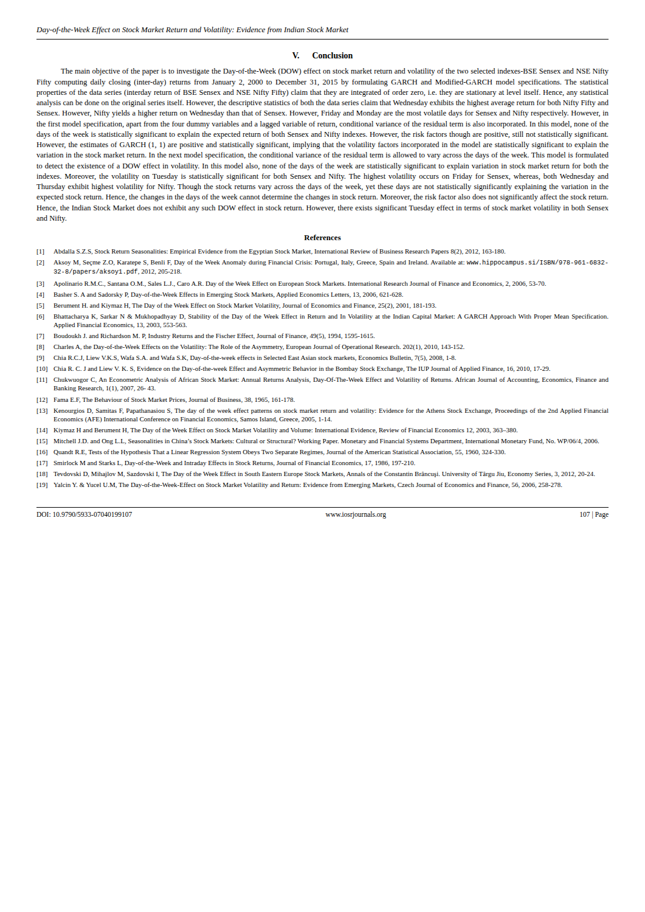Day-of-the-Week Effect on Stock Market Return and Volatility: Evidence from Indian Stock Market
V. Conclusion
The main objective of the paper is to investigate the Day-of-the-Week (DOW) effect on stock market return and volatility of the two selected indexes-BSE Sensex and NSE Nifty Fifty computing daily closing (inter-day) returns from January 2, 2000 to December 31, 2015 by formulating GARCH and Modified-GARCH model specifications. The statistical properties of the data series (interday return of BSE Sensex and NSE Nifty Fifty) claim that they are integrated of order zero, i.e. they are stationary at level itself. Hence, any statistical analysis can be done on the original series itself. However, the descriptive statistics of both the data series claim that Wednesday exhibits the highest average return for both Nifty Fifty and Sensex. However, Nifty yields a higher return on Wednesday than that of Sensex. However, Friday and Monday are the most volatile days for Sensex and Nifty respectively. However, in the first model specification, apart from the four dummy variables and a lagged variable of return, conditional variance of the residual term is also incorporated. In this model, none of the days of the week is statistically significant to explain the expected return of both Sensex and Nifty indexes. However, the risk factors though are positive, still not statistically significant. However, the estimates of GARCH (1, 1) are positive and statistically significant, implying that the volatility factors incorporated in the model are statistically significant to explain the variation in the stock market return. In the next model specification, the conditional variance of the residual term is allowed to vary across the days of the week. This model is formulated to detect the existence of a DOW effect in volatility. In this model also, none of the days of the week are statistically significant to explain variation in stock market return for both the indexes. Moreover, the volatility on Tuesday is statistically significant for both Sensex and Nifty. The highest volatility occurs on Friday for Sensex, whereas, both Wednesday and Thursday exhibit highest volatility for Nifty. Though the stock returns vary across the days of the week, yet these days are not statistically significantly explaining the variation in the expected stock return. Hence, the changes in the days of the week cannot determine the changes in stock return. Moreover, the risk factor also does not significantly affect the stock return. Hence, the Indian Stock Market does not exhibit any such DOW effect in stock return. However, there exists significant Tuesday effect in terms of stock market volatility in both Sensex and Nifty.
References
| [1] | Abdalla S.Z.S, Stock Return Seasonalities: Empirical Evidence from the Egyptian Stock Market, International Review of Business Research Papers 8(2), 2012, 163-180. |
| [2] | Aksoy M, Seçme Z.O, Karatepe S, Benli F, Day of the Week Anomaly during Financial Crisis: Portugal, Italy, Greece, Spain and Ireland. Available at: www.hippocampus.si/ISBN/978-961-6832-32-8/papers/aksoy1.pdf , 2012, 205-218. |
| [3] | Apolinario R.M.C., Santana O.M., Sales L.J., Caro A.R. Day of the Week Effect on European Stock Markets. International Research Journal of Finance and Economics, 2, 2006, 53-70. |
| [4] | Basher S. A and Sadorsky P, Day-of-the-Week Effects in Emerging Stock Markets, Applied Economics Letters, 13, 2006, 621-628. |
| [5] | Berument H. and Kiymaz H, The Day of the Week Effect on Stock Market Volatility, Journal of Economics and Finance, 25(2), 2001, 181-193. |
| [6] | Bhattacharya K, Sarkar N & Mukhopadhyay D, Stability of the Day of the Week Effect in Return and In Volatility at the Indian Capital Market: A GARCH Approach With Proper Mean Specification. Applied Financial Economics, 13, 2003, 553-563. |
| [7] | Boudoukh J. and Richardson M. P, Industry Returns and the Fischer Effect, Journal of Finance, 49(5), 1994, 1595-1615. |
| [8] | Charles A, the Day-of-the-Week Effects on the Volatility: The Role of the Asymmetry, European Journal of Operational Research. 202(1), 2010, 143-152. |
| [9] | Chia R.C.J, Liew V.K.S, Wafa S.A. and Wafa S.K, Day-of-the-week effects in Selected East Asian stock markets, Economics Bulletin, 7(5), 2008, 1-8. |
| [10] | Chia R. C. J and Liew V. K. S, Evidence on the Day-of-the-week Effect and Asymmetric Behavior in the Bombay Stock Exchange, The IUP Journal of Applied Finance, 16, 2010, 17-29. |
| [11] | Chukwuogor C, An Econometric Analysis of African Stock Market: Annual Returns Analysis, Day-Of-The-Week Effect and Volatility of Returns. African Journal of Accounting, Economics, Finance and Banking Research, 1(1), 2007, 26- 43. |
| [12] | Fama E.F, The Behaviour of Stock Market Prices, Journal of Business, 38, 1965, 161-178. |
| [13] | Kenourgios D, Samitas F, Papathanasiou S, The day of the week effect patterns on stock market return and volatility: Evidence for the Athens Stock Exchange, Proceedings of the 2nd Applied Financial Economics (AFE) International Conference on Financial Economics, Samos Island, Greece, 2005, 1-14. |
| [14] | Kiymaz H and Berument H, The Day of the Week Effect on Stock Market Volatility and Volume: International Evidence, Review of Financial Economics 12, 2003, 363–380. |
| [15] | Mitchell J.D. and Ong L.L, Seasonalities in China’s Stock Markets: Cultural or Structural? Working Paper. Monetary and Financial Systems Department, International Monetary Fund, No. WP/06/4, 2006. |
| [16] | Quandt R.E, Tests of the Hypothesis That a Linear Regression System Obeys Two Separate Regimes, Journal of the American Statistical Association, 55, 1960, 324-330. |
| [17] | Smirlock M and Starks L, Day-of-the-Week and Intraday Effects in Stock Returns, Journal of Financial Economics, 17, 1986, 197-210. |
| [18] | Tevdovski D, Mihajlov M, Sazdovski I, The Day of the Week Effect in South Eastern Europe Stock Markets, Annals of the Constantin Brâncuşi. University of Târgu Jiu, Economy Series, 3, 2012, 20-24. |
| [19] | Yalcin Y. & Yucel U.M, The Day-of-the-Week-Effect on Stock Market Volatility and Return: Evidence from Emerging Markets, Czech Journal of Economics and Finance, 56, 2006, 258-278. |
DOI: 10.9790/5933-07040199107 www.iosrjournals.org 107 | Page